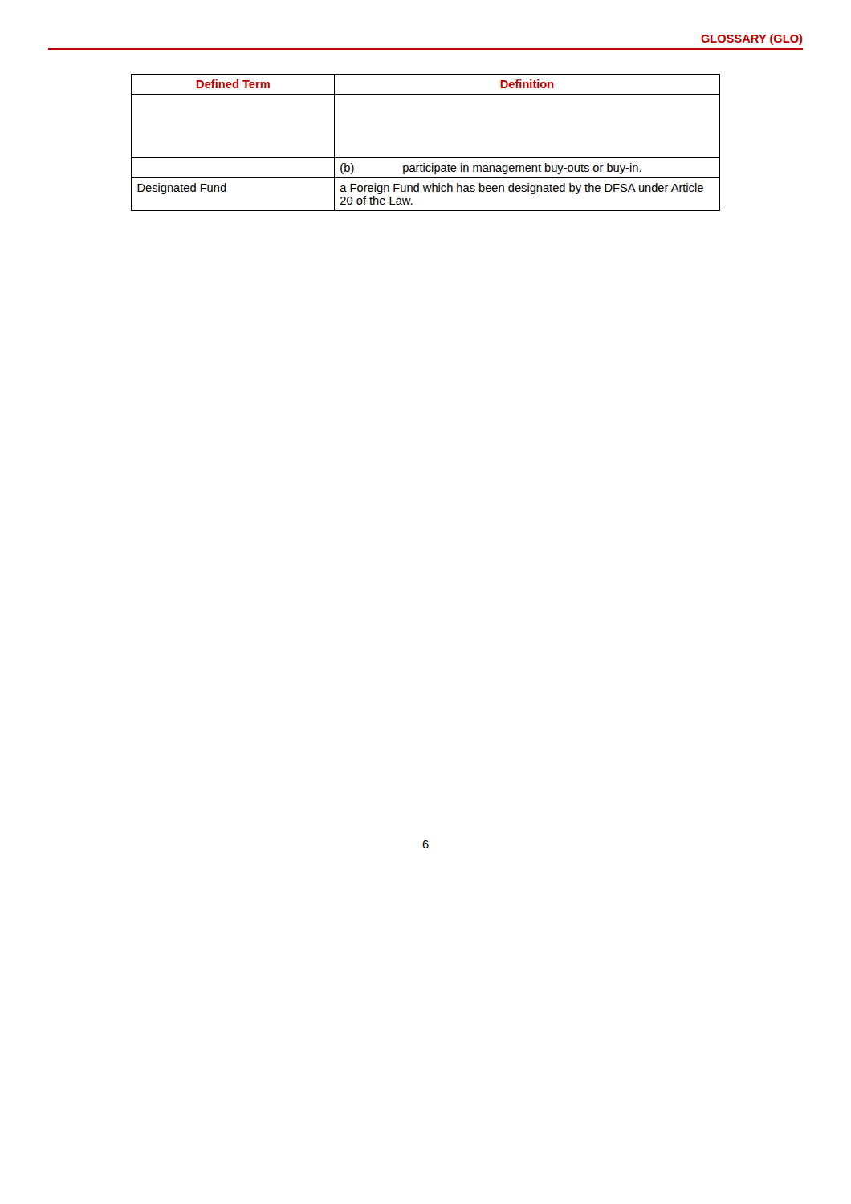GLOSSARY (GLO)
| Defined Term | Definition |
| --- | --- |
| | (b) participate in management buy-outs or buy-in. |
| Designated Fund | a Foreign Fund which has been designated by the DFSA under Article 20 of the Law. |
6